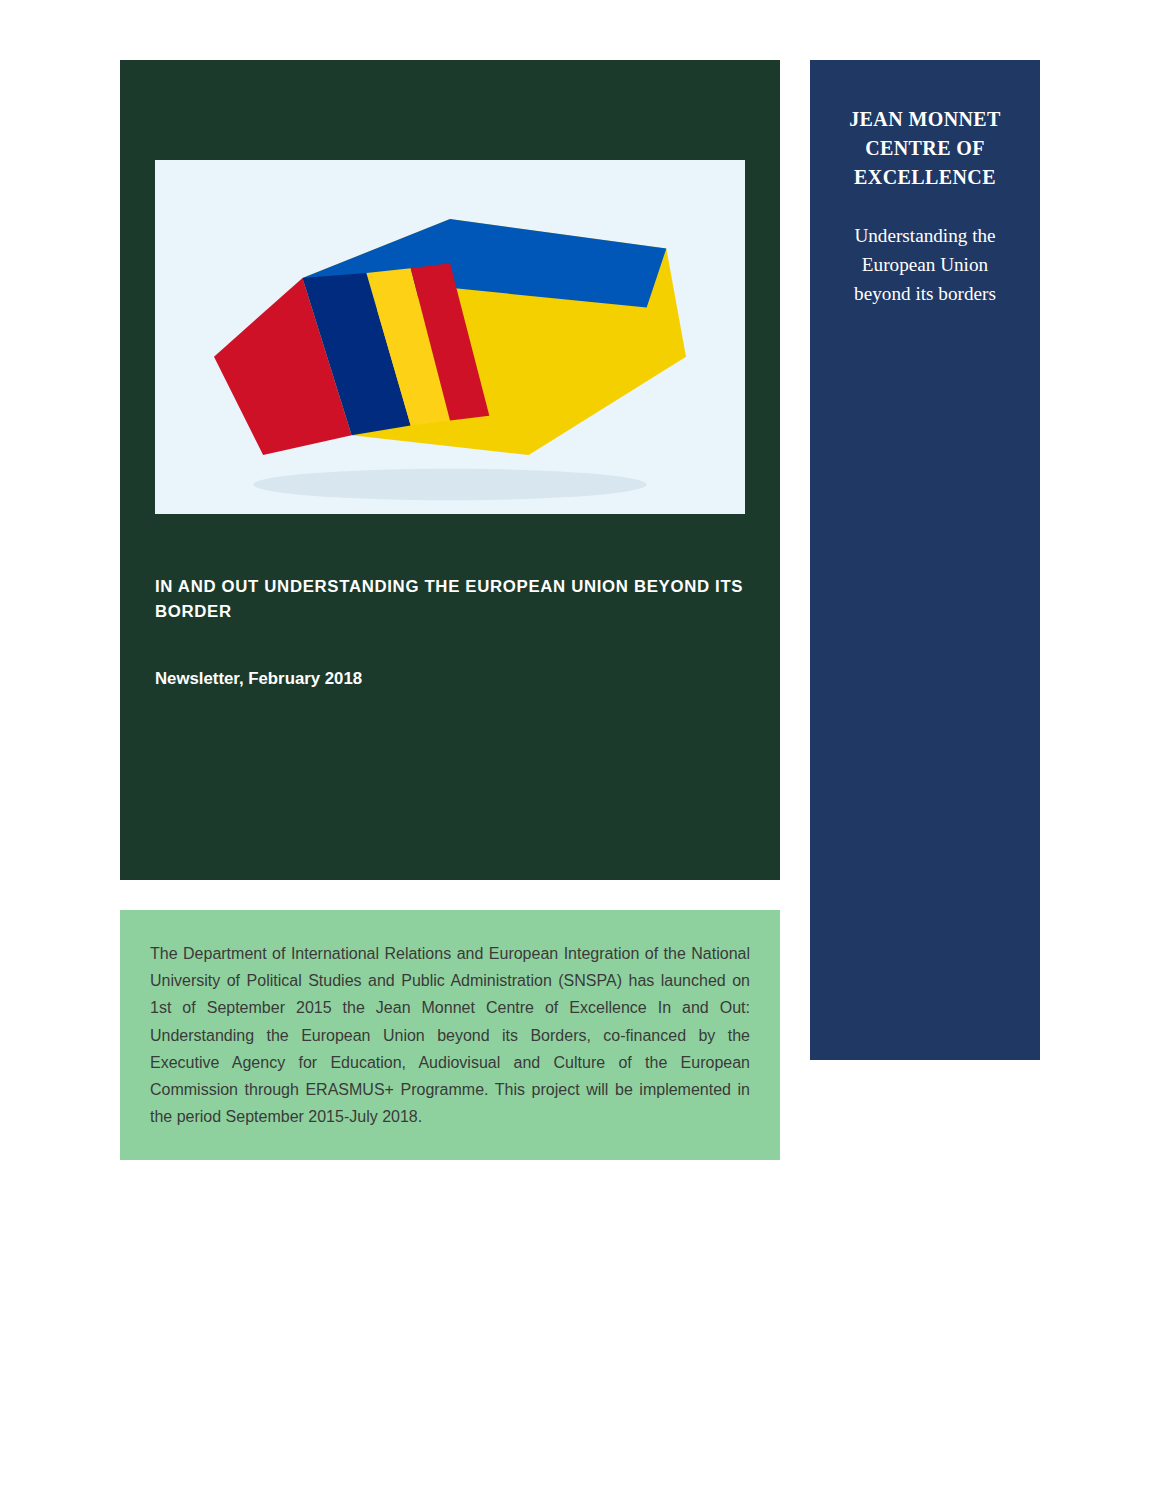In and Out Understanding the European Union beyond its border
Newsletter, February 2018
The Department of International Relations and European Integration of the National University of Political Studies and Public Administration (SNSPA) has launched on 1st of September 2015 the Jean Monnet Centre of Excellence In and Out: Understanding the European Union beyond its Borders, co-financed by the Executive Agency for Education, Audiovisual and Culture of the European Commission through ERASMUS+ Programme. This project will be implemented in the period September 2015-July 2018.
JEAN MONNET CENTRE OF EXCELLENCE
Understanding the European Union beyond its borders